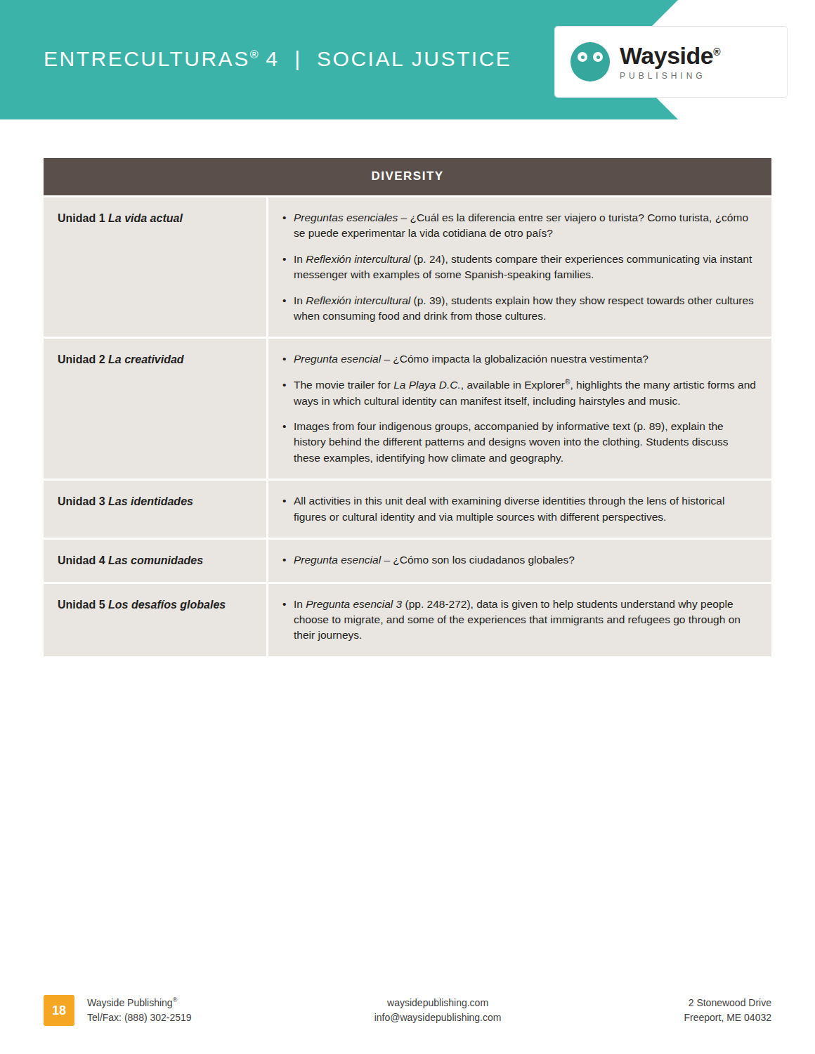ENTRECULTURAS® 4 | SOCIAL JUSTICE
Wayside®
PUBLISHING
| DIVERSITY |
| --- |
| Unidad 1 La vida actual | Preguntas esenciales – ¿Cuál es la diferencia entre ser viajero o turista? Como turista, ¿cómo se puede experimentar la vida cotidiana de otro país? In Reflexión intercultural (p. 24), students compare their experiences communicating via instant messenger with examples of some Spanish-speaking families. In Reflexión intercultural (p. 39), students explain how they show respect towards other cultures when consuming food and drink from those cultures. |
| Unidad 2 La creatividad | Pregunta esencial – ¿Cómo impacta la globalización nuestra vestimenta? The movie trailer for La Playa D.C. , available in Explorer ® , highlights the many artistic forms and ways in which cultural identity can manifest itself, including hairstyles and music. Images from four indigenous groups, accompanied by informative text (p. 89), explain the history behind the different patterns and designs woven into the clothing. Students discuss these examples, identifying how climate and geography. |
| Unidad 3 Las identidades | All activities in this unit deal with examining diverse identities through the lens of historical figures or cultural identity and via multiple sources with different perspectives. |
| Unidad 4 Las comunidades | Pregunta esencial – ¿Cómo son los ciudadanos globales? |
| Unidad 5 Los desafíos globales | In Pregunta esencial 3 (pp. 248-272), data is given to help students understand why people choose to migrate, and some of the experiences that immigrants and refugees go through on their journeys. |
18
Wayside Publishing®
Tel/Fax: (888) 302-2519
waysidepublishing.com
info@waysidepublishing.com
2 Stonewood Drive
Freeport, ME 04032